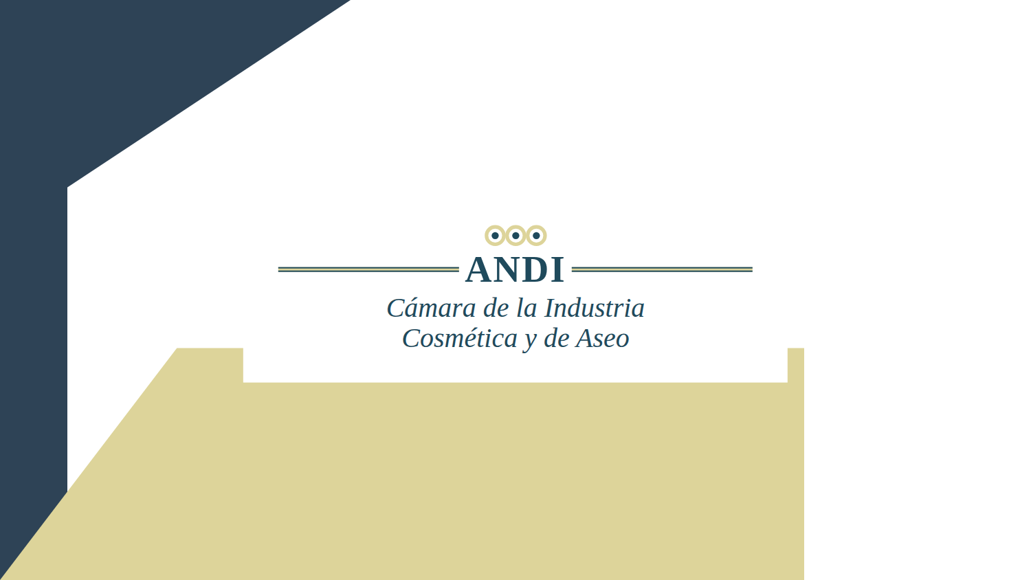ANDI
Cámara de la Industria
Cosmética y de Aseo